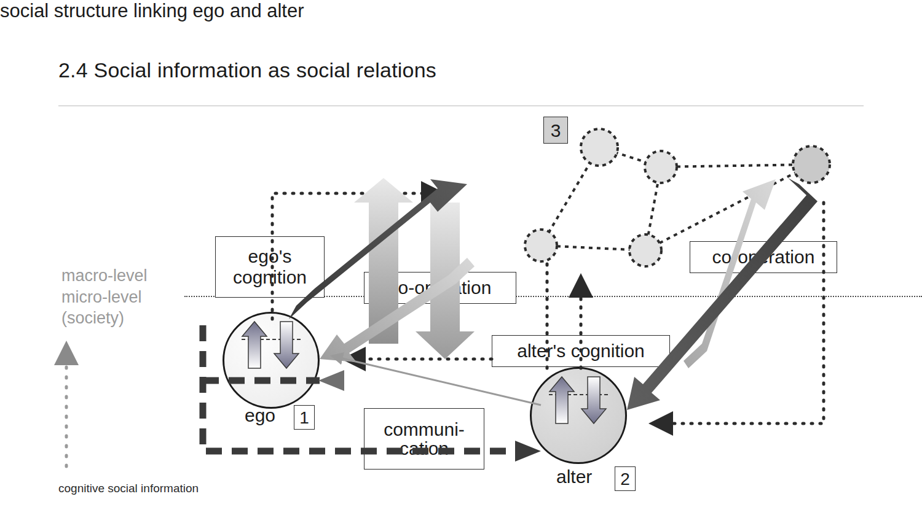2.4 Social information as social relations
macro-level
micro-level
(society)
cognitive social information
ego
alter
1
2
social structure linking ego and alter
3
ego's
cognition
co-operation
co-operation
alter's cognition
communi-
cation